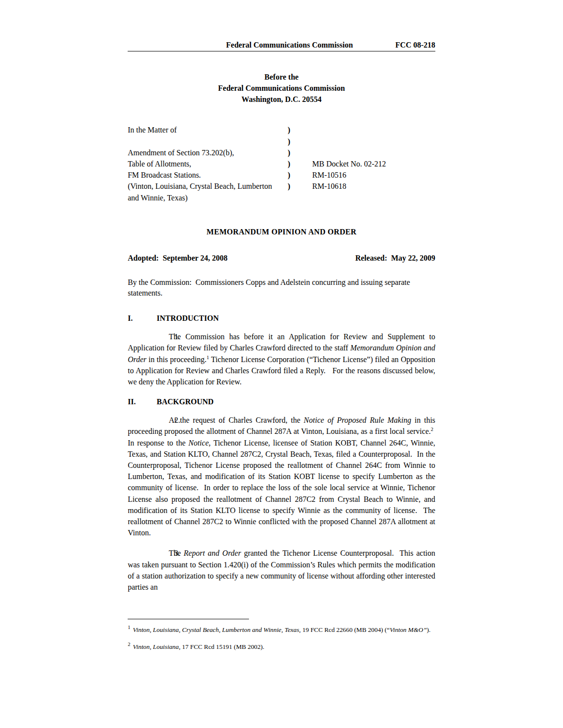Federal Communications Commission
FCC 08-218
Before the
Federal Communications Commission
Washington, D.C. 20554
| In the Matter of | ) | |
| | ) | |
| Amendment of Section 73.202(b), | ) | |
| Table of Allotments, | ) | MB Docket No. 02-212 |
| FM Broadcast Stations. | ) | RM-10516 |
| (Vinton, Louisiana, Crystal Beach, Lumberton | ) | RM-10618 |
| and Winnie, Texas) | | |
MEMORANDUM OPINION AND ORDER
Adopted: September 24, 2008 Released: May 22, 2009
By the Commission: Commissioners Copps and Adelstein concurring and issuing separate statements.
I. INTRODUCTION
1. The Commission has before it an Application for Review and Supplement to Application for Review filed by Charles Crawford directed to the staff Memorandum Opinion and Order in this proceeding.1 Tichenor License Corporation (“Tichenor License”) filed an Opposition to Application for Review and Charles Crawford filed a Reply. For the reasons discussed below, we deny the Application for Review.
II. BACKGROUND
2. At the request of Charles Crawford, the Notice of Proposed Rule Making in this proceeding proposed the allotment of Channel 287A at Vinton, Louisiana, as a first local service.2 In response to the Notice, Tichenor License, licensee of Station KOBT, Channel 264C, Winnie, Texas, and Station KLTO, Channel 287C2, Crystal Beach, Texas, filed a Counterproposal. In the Counterproposal, Tichenor License proposed the reallotment of Channel 264C from Winnie to Lumberton, Texas, and modification of its Station KOBT license to specify Lumberton as the community of license. In order to replace the loss of the sole local service at Winnie, Tichenor License also proposed the reallotment of Channel 287C2 from Crystal Beach to Winnie, and modification of its Station KLTO license to specify Winnie as the community of license. The reallotment of Channel 287C2 to Winnie conflicted with the proposed Channel 287A allotment at Vinton.
3. The Report and Order granted the Tichenor License Counterproposal. This action was taken pursuant to Section 1.420(i) of the Commission’s Rules which permits the modification of a station authorization to specify a new community of license without affording other interested parties an
1 Vinton, Louisiana, Crystal Beach, Lumberton and Winnie, Texas, 19 FCC Rcd 22660 (MB 2004) (“Vinton M&O”).
2 Vinton, Louisiana, 17 FCC Rcd 15191 (MB 2002).